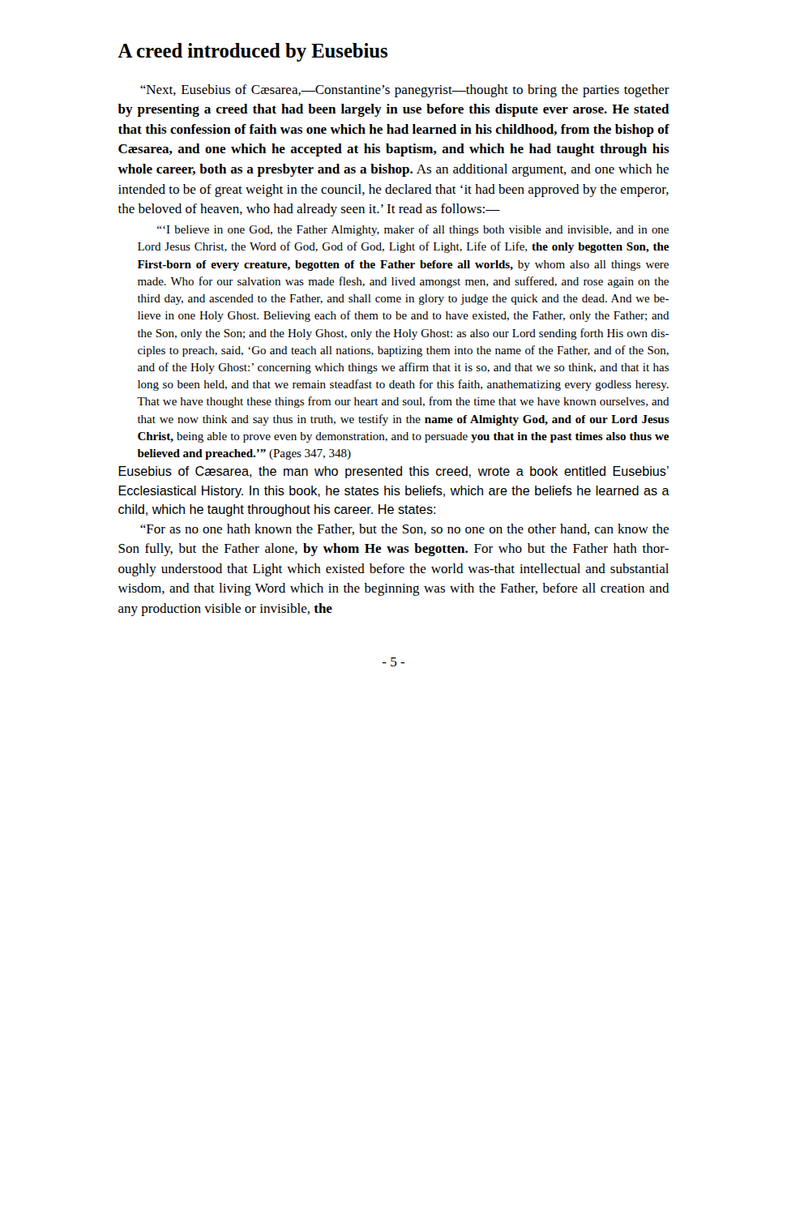A creed introduced by Eusebius
“Next, Eusebius of Cæsarea,—Constantine’s panegyrist—thought to bring the parties together by presenting a creed that had been largely in use before this dispute ever arose. He stated that this confession of faith was one which he had learned in his childhood, from the bishop of Cæsarea, and one which he accepted at his baptism, and which he had taught through his whole career, both as a presbyter and as a bishop. As an additional argument, and one which he intended to be of great weight in the council, he declared that ‘it had been approved by the emperor, the beloved of heaven, who had already seen it.’ It read as follows:—
“‘I believe in one God, the Father Almighty, maker of all things both visible and invisible, and in one Lord Jesus Christ, the Word of God, God of God, Light of Light, Life of Life, the only begotten Son, the First-born of every creature, begotten of the Father before all worlds, by whom also all things were made. Who for our salvation was made flesh, and lived amongst men, and suffered, and rose again on the third day, and ascended to the Father, and shall come in glory to judge the quick and the dead. And we believe in one Holy Ghost. Believing each of them to be and to have existed, the Father, only the Father; and the Son, only the Son; and the Holy Ghost, only the Holy Ghost: as also our Lord sending forth His own disciples to preach, said, ‘Go and teach all nations, baptizing them into the name of the Father, and of the Son, and of the Holy Ghost:’ concerning which things we affirm that it is so, and that we so think, and that it has long so been held, and that we remain steadfast to death for this faith, anathematizing every godless heresy. That we have thought these things from our heart and soul, from the time that we have known ourselves, and that we now think and say thus in truth, we testify in the name of Almighty God, and of our Lord Jesus Christ, being able to prove even by demonstration, and to persuade you that in the past times also thus we believed and preached.’” (Pages 347, 348)
Eusebius of Cæsarea, the man who presented this creed, wrote a book entitled Eusebius’ Ecclesiastical History. In this book, he states his beliefs, which are the beliefs he learned as a child, which he taught throughout his career. He states:
“For as no one hath known the Father, but the Son, so no one on the other hand, can know the Son fully, but the Father alone, by whom He was begotten. For who but the Father hath thoroughly understood that Light which existed before the world was-that intellectual and substantial wisdom, and that living Word which in the beginning was with the Father, before all creation and any production visible or invisible, the
- 5 -